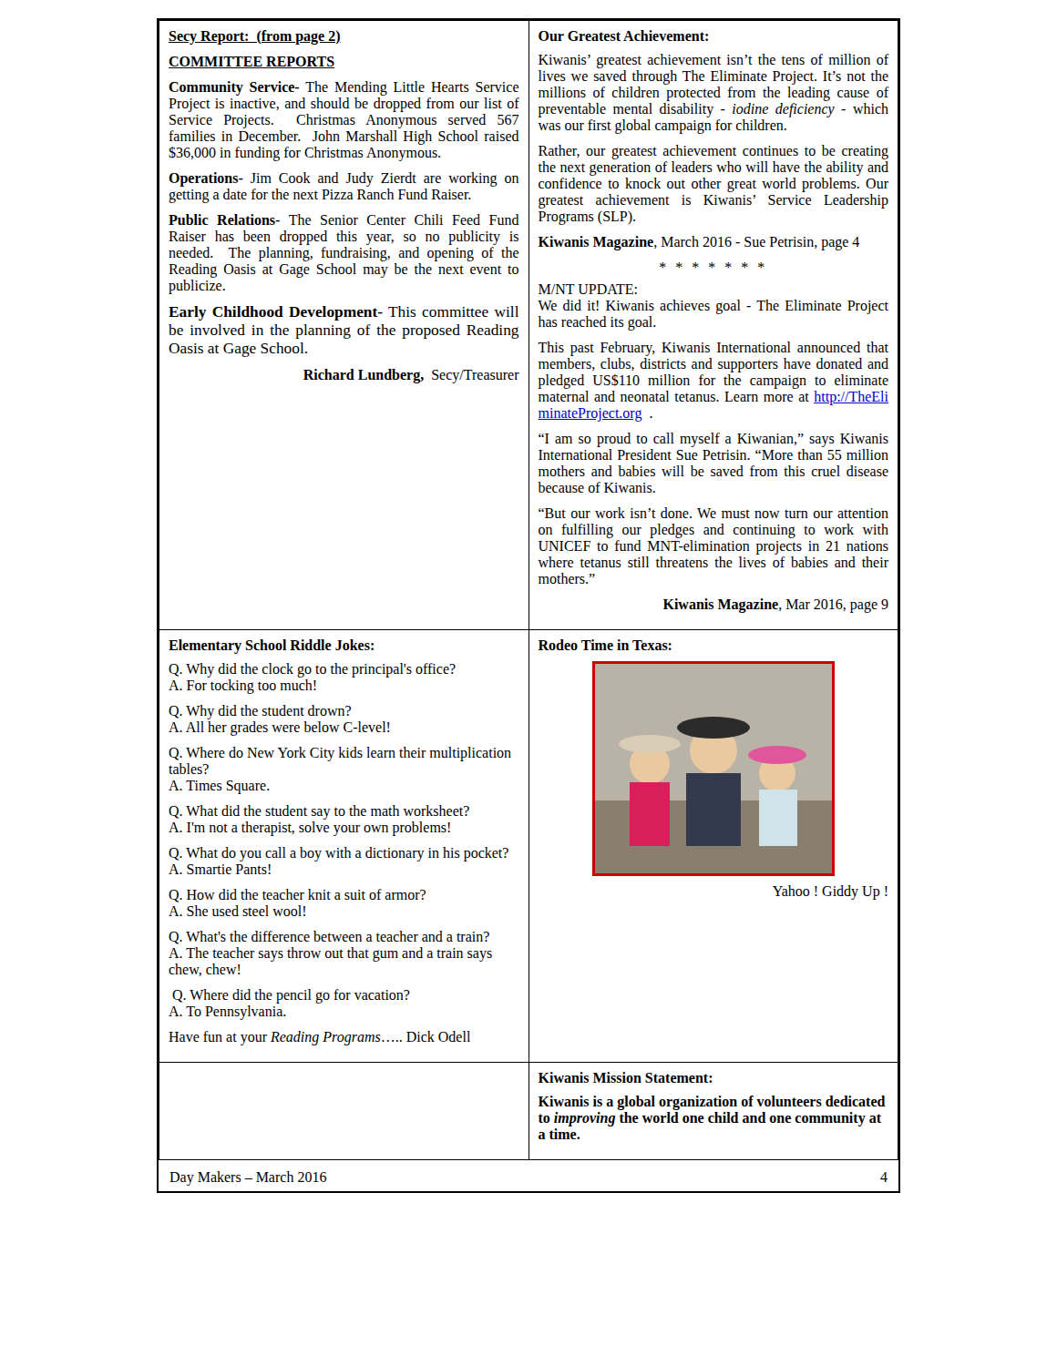| Secy Report: (from page 2) COMMITTEE REPORTS Community Service- The Mending Little Hearts Service Project is inactive, and should be dropped from our list of Service Projects. Christmas Anonymous served 567 families in December. John Marshall High School raised $36,000 in funding for Christmas Anonymous. Operations- Jim Cook and Judy Zierdt are working on getting a date for the next Pizza Ranch Fund Raiser. Public Relations- The Senior Center Chili Feed Fund Raiser has been dropped this year, so no publicity is needed. The planning, fundraising, and opening of the Reading Oasis at Gage School may be the next event to publicize. Early Childhood Development- This committee will be involved in the planning of the proposed Reading Oasis at Gage School. Richard Lundberg, Secy/Treasurer | Our Greatest Achievement: Kiwanis’ greatest achievement isn’t the tens of million of lives we saved through The Eliminate Project. It’s not the millions of children protected from the leading cause of preventable mental disability - iodine deficiency - which was our first global campaign for children. Rather, our greatest achievement continues to be creating the next generation of leaders who will have the ability and confidence to knock out other great world problems. Our greatest achievement is Kiwanis’ Service Leadership Programs (SLP). Kiwanis Magazine , March 2016 - Sue Petrisin, page 4 * * * * * * * M/NT UPDATE: We did it! Kiwanis achieves goal - The Eliminate Project has reached its goal. This past February, Kiwanis International announced that members, clubs, districts and supporters have donated and pledged US$110 million for the campaign to eliminate maternal and neonatal tetanus. Learn more at http://TheEliminateProject.org . “I am so proud to call myself a Kiwanian,” says Kiwanis International President Sue Petrisin. “More than 55 million mothers and babies will be saved from this cruel disease because of Kiwanis. “But our work isn’t done. We must now turn our attention on fulfilling our pledges and continuing to work with UNICEF to fund MNT-elimination projects in 21 nations where tetanus still threatens the lives of babies and their mothers.” Kiwanis Magazine , Mar 2016, page 9 |
| Elementary School Riddle Jokes: Q. Why did the clock go to the principal's office? A. For tocking too much! Q. Why did the student drown? A. All her grades were below C-level! Q. Where do New York City kids learn their multiplication tables? A. Times Square. Q. What did the student say to the math worksheet? A. I'm not a therapist, solve your own problems! Q. What do you call a boy with a dictionary in his pocket? A. Smartie Pants! Q. How did the teacher knit a suit of armor? A. She used steel wool! Q. What's the difference between a teacher and a train? A. The teacher says throw out that gum and a train says chew, chew! Q. Where did the pencil go for vacation? A. To Pennsylvania. Have fun at your Reading Programs ….. Dick Odell | Rodeo Time in Texas: Yahoo ! Giddy Up ! |
| | Kiwanis Mission Statement: Kiwanis is a global organization of volunteers dedicated to improving the world one child and one community at a time. |
Day Makers – March 2016 4